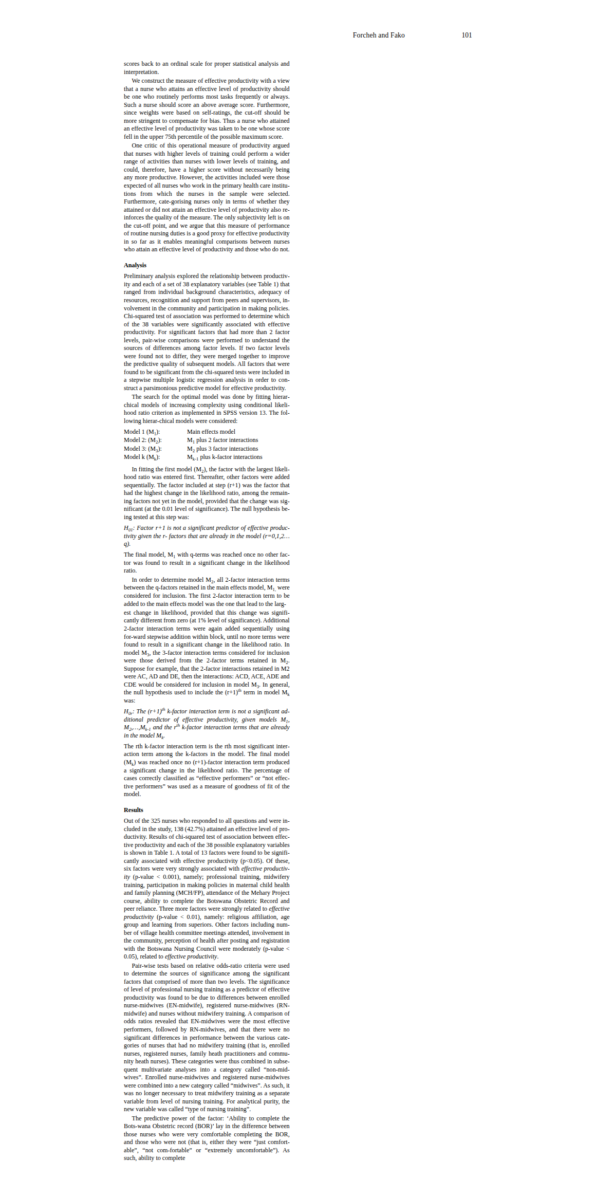Forcheh and Fako 101
scores back to an ordinal scale for proper statistical analysis and interpretation.
We construct the measure of effective productivity with a view that a nurse who attains an effective level of productivity should be one who routinely performs most tasks frequently or always. Such a nurse should score an above average score. Furthermore, since weights were based on self-ratings, the cut-off should be more stringent to compensate for bias. Thus a nurse who attained an effective level of productivity was taken to be one whose score fell in the upper 75th percentile of the possible maximum score.
One critic of this operational measure of productivity argued that nurses with higher levels of training could perform a wider range of activities than nurses with lower levels of training, and could, therefore, have a higher score without necessarily being any more productive. However, the activities included were those expected of all nurses who work in the primary health care institutions from which the nurses in the sample were selected. Furthermore, cate-gorising nurses only in terms of whether they attained or did not attain an effective level of productivity also reinforces the quality of the measure. The only subjectivity left is on the cut-off point, and we argue that this measure of performance of routine nursing duties is a good proxy for effective productivity in so far as it enables meaningful comparisons between nurses who attain an effective level of productivity and those who do not.
Analysis
Preliminary analysis explored the relationship between productivity and each of a set of 38 explanatory variables (see Table 1) that ranged from individual background characteristics, adequacy of resources, recognition and support from peers and supervisors, involvement in the community and participation in making policies. Chi-squared test of association was performed to determine which of the 38 variables were significantly associated with effective productivity. For significant factors that had more than 2 factor levels, pair-wise comparisons were performed to understand the sources of differences among factor levels. If two factor levels were found not to differ, they were merged together to improve the predictive quality of subsequent models. All factors that were found to be significant from the chi-squared tests were included in a stepwise multiple logistic regression analysis in order to construct a parsimonious predictive model for effective productivity.
The search for the optimal model was done by fitting hierarchical models of increasing complexity using conditional likelihood ratio criterion as implemented in SPSS version 13. The following hierar-chical models were considered:
| Model 1 (M 1 ): | Main effects model |
| Model 2: (M 2 ): | M 1 plus 2 factor interactions |
| Model 3: (M 3 ): | M 2 plus 3 factor interactions |
| Model k (M k ): | M k-1 plus k-factor interactions |
In fitting the first model (M2), the factor with the largest likelihood ratio was entered first. Thereafter, other factors were added sequentially. The factor included at step (r+1) was the factor that had the highest change in the likelihood ratio, among the remaining factors not yet in the model, provided that the change was significant (at the 0.01 level of significance). The null hypothesis being tested at this step was:
H01: Factor r+1 is not a significant predictor of effective productivity given the r- factors that are already in the model (r=0,1,2…q).
The final model, M1 with q-terms was reached once no other factor was found to result in a significant change in the likelihood ratio.
In order to determine model M2, all 2-factor interaction terms between the q-factors retained in the main effects model, M1, were considered for inclusion. The first 2-factor interaction term to be added to the main effects model was the one that lead to the larg-
est change in likelihood, provided that this change was significantly different from zero (at 1% level of significance). Additional 2-factor interaction terms were again added sequentially using for-ward stepwise addition within block, until no more terms were found to result in a significant change in the likelihood ratio. In model M3, the 3-factor interaction terms considered for inclusion were those derived from the 2-factor terms retained in M2. Suppose for example, that the 2-factor interactions retained in M2 were AC, AD and DE, then the interactions: ACD, ACE, ADE and CDE would be considered for inclusion in model M3. In general, the null hypothesis used to include the (r+1)th term in model Mk was:
H0r: The (r+1)th k-factor interaction term is not a significant additional predictor of effective productivity, given models M1, M2,…,Mk-1 and the rth k-factor interaction terms that are already in the model Mk.
The rth k-factor interaction term is the rth most significant interaction term among the k-factors in the model. The final model (Mk) was reached once no (r+1)-factor interaction term produced a significant change in the likelihood ratio. The percentage of cases correctly classified as “effective performers” or “not effective performers” was used as a measure of goodness of fit of the model.
Results
Out of the 325 nurses who responded to all questions and were included in the study, 138 (42.7%) attained an effective level of productivity. Results of chi-squared test of association between effective productivity and each of the 38 possible explanatory variables is shown in Table 1. A total of 13 factors were found to be significantly associated with effective productivity (p<0.05). Of these, six factors were very strongly associated with effective productivity (p-value < 0.001), namely; professional training, midwifery training, participation in making policies in maternal child health and family planning (MCH/FP), attendance of the Mehary Project course, ability to complete the Botswana Obstetric Record and peer reliance. Three more factors were strongly related to effective productivity (p-value < 0.01), namely: religious affiliation, age group and learning from superiors. Other factors including number of village health committee meetings attended, involvement in the community, perception of health after posting and registration with the Botswana Nursing Council were moderately (p-value < 0.05), related to effective productivity.
Pair-wise tests based on relative odds-ratio criteria were used to determine the sources of significance among the significant factors that comprised of more than two levels. The significance of level of professional nursing training as a predictor of effective productivity was found to be due to differences between enrolled nurse-midwives (EN-midwife), registered nurse-midwives (RN-midwife) and nurses without midwifery training. A comparison of odds ratios revealed that EN-midwives were the most effective performers, followed by RN-midwives, and that there were no significant differences in performance between the various categories of nurses that had no midwifery training (that is, enrolled nurses, registered nurses, family heath practitioners and community heath nurses). These categories were thus combined in subsequent multivariate analyses into a category called “non-midwives”. Enrolled nurse-midwives and registered nurse-midwives were combined into a new category called “midwives”. As such, it was no longer necessary to treat midwifery training as a separate variable from level of nursing training. For analytical purity, the new variable was called “type of nursing training”.
The predictive power of the factor: ‘Ability to complete the Bots-wana Obstetric record (BOR)’ lay in the difference between those nurses who were very comfortable completing the BOR, and those who were not (that is, either they were “just comfortable”, “not com-fortable” or “extremely uncomfortable”). As such, ability to complete